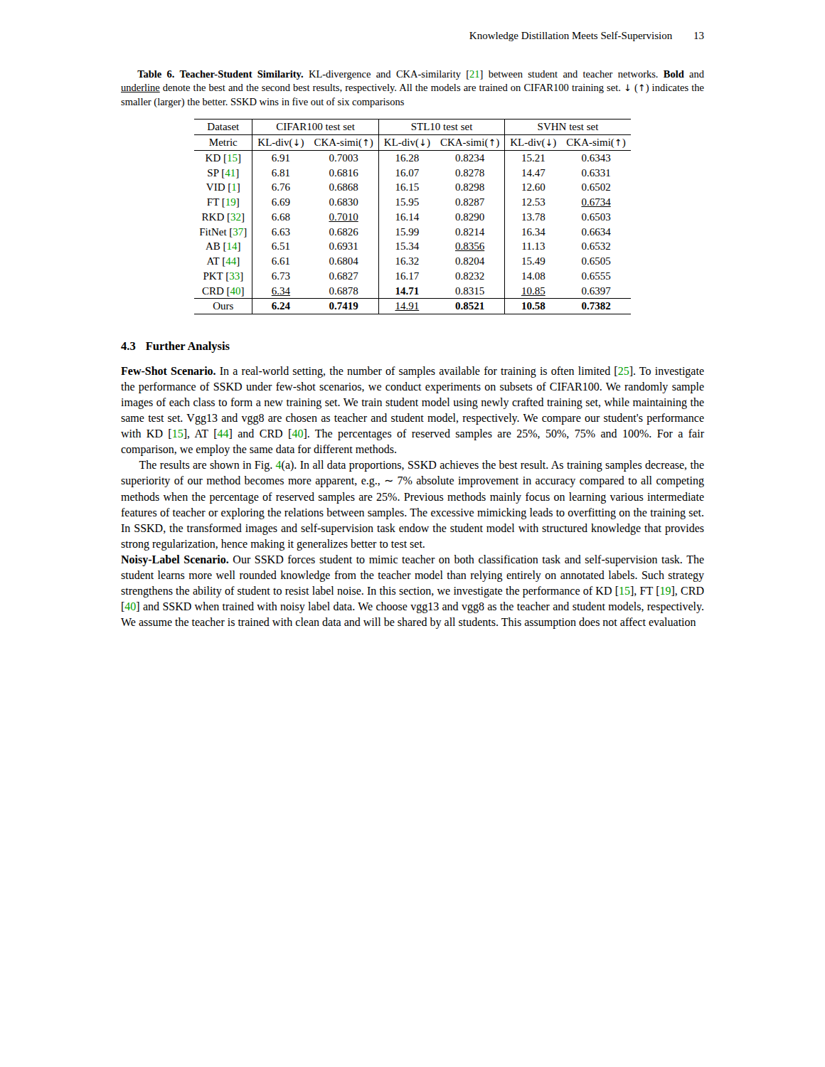Knowledge Distillation Meets Self-Supervision 13
Table 6. Teacher-Student Similarity. KL-divergence and CKA-similarity [21] between student and teacher networks. Bold and underline denote the best and the second best results, respectively. All the models are trained on CIFAR100 training set. ↓ (↑) indicates the smaller (larger) the better. SSKD wins in five out of six comparisons
| Dataset | CIFAR100 test set | STL10 test set | SVHN test set |
| Metric | KL-div( ↓ ) | CKA-simi( ↑ ) | KL-div( ↓ ) | CKA-simi( ↑ ) | KL-div( ↓ ) | CKA-simi( ↑ ) |
| KD [ 15 ] | 6.91 | 0.7003 | 16.28 | 0.8234 | 15.21 | 0.6343 |
| SP [ 41 ] | 6.81 | 0.6816 | 16.07 | 0.8278 | 14.47 | 0.6331 |
| VID [ 1 ] | 6.76 | 0.6868 | 16.15 | 0.8298 | 12.60 | 0.6502 |
| FT [ 19 ] | 6.69 | 0.6830 | 15.95 | 0.8287 | 12.53 | 0.6734 |
| RKD [ 32 ] | 6.68 | 0.7010 | 16.14 | 0.8290 | 13.78 | 0.6503 |
| FitNet [ 37 ] | 6.63 | 0.6826 | 15.99 | 0.8214 | 16.34 | 0.6634 |
| AB [ 14 ] | 6.51 | 0.6931 | 15.34 | 0.8356 | 11.13 | 0.6532 |
| AT [ 44 ] | 6.61 | 0.6804 | 16.32 | 0.8204 | 15.49 | 0.6505 |
| PKT [ 33 ] | 6.73 | 0.6827 | 16.17 | 0.8232 | 14.08 | 0.6555 |
| CRD [ 40 ] | 6.34 | 0.6878 | 14.71 | 0.8315 | 10.85 | 0.6397 |
| Ours | 6.24 | 0.7419 | 14.91 | 0.8521 | 10.58 | 0.7382 |
4.3 Further Analysis
Few-Shot Scenario. In a real-world setting, the number of samples available for training is often limited [25]. To investigate the performance of SSKD under few-shot scenarios, we conduct experiments on subsets of CIFAR100. We randomly sample images of each class to form a new training set. We train student model using newly crafted training set, while maintaining the same test set. Vgg13 and vgg8 are chosen as teacher and student model, respectively. We compare our student's performance with KD [15], AT [44] and CRD [40]. The percentages of reserved samples are 25%, 50%, 75% and 100%. For a fair comparison, we employ the same data for different methods.
The results are shown in Fig. 4(a). In all data proportions, SSKD achieves the best result. As training samples decrease, the superiority of our method becomes more apparent, e.g., ∼ 7% absolute improvement in accuracy compared to all competing methods when the percentage of reserved samples are 25%. Previous methods mainly focus on learning various intermediate features of teacher or exploring the relations between samples. The excessive mimicking leads to overfitting on the training set. In SSKD, the transformed images and self-supervision task endow the student model with structured knowledge that provides strong regularization, hence making it generalizes better to test set.
Noisy-Label Scenario. Our SSKD forces student to mimic teacher on both classification task and self-supervision task. The student learns more well rounded knowledge from the teacher model than relying entirely on annotated labels. Such strategy strengthens the ability of student to resist label noise. In this section, we investigate the performance of KD [15], FT [19], CRD [40] and SSKD when trained with noisy label data. We choose vgg13 and vgg8 as the teacher and student models, respectively. We assume the teacher is trained with clean data and will be shared by all students. This assumption does not affect evaluation